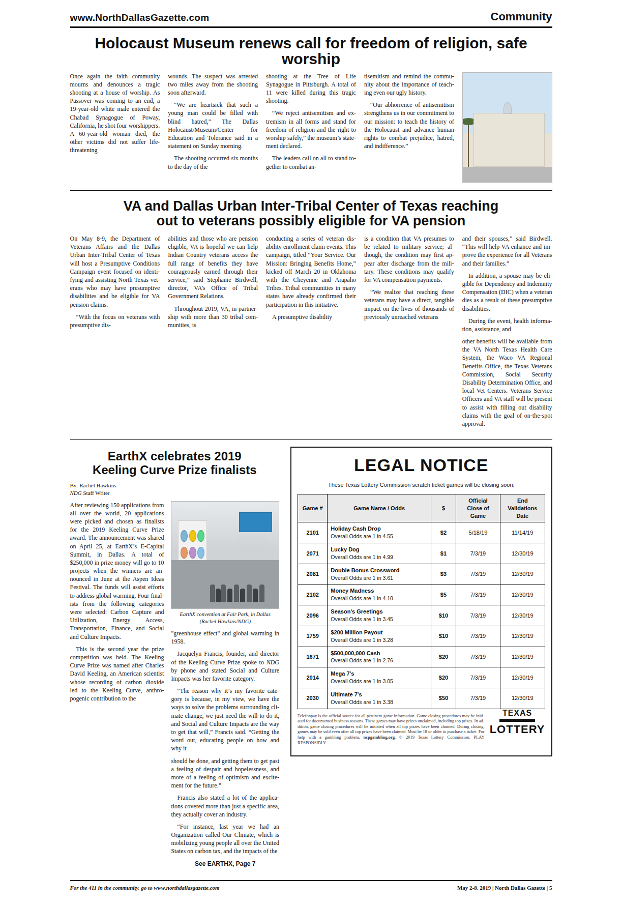www.NorthDallasGazette.com
Community
Holocaust Museum renews call for freedom of religion, safe worship
Once again the faith community mourns and denounces a tragic shooting at a house of worship. As Passover was coming to an end, a 19-year-old white male entered the Chabad Synagogue of Poway, California, he shot four worshippers. A 60-year-old woman died, the other victims did not suffer life-threatening
wounds. The suspect was arrested two miles away from the shooting soon afterward.
“We are heartsick that such a young man could be filled with blind hatred,” The Dallas Holocaust/Museum/Center for Education and Tolerance said in a statement on Sunday morning.
The shooting occurred six months to the day of the
shooting at the Tree of Life Synagogue in Pittsburgh. A total of 11 were killed during this tragic shooting.
“We reject antisemitism and extremism in all forms and stand for freedom of religion and the right to worship safely,” the museum’s statement declared.
The leaders call on all to stand together to combat an-
tisemitism and remind the community about the importance of teaching even our ugly history.
“Our abhorrence of antisemitism strengthens us in our commitment to our mission: to teach the history of the Holocaust and advance human rights to combat prejudice, hatred, and indifference.”
Chabad Synagogue website
VA and Dallas Urban Inter-Tribal Center of Texas reaching
out to veterans possibly eligible for VA pension
On May 8-9, the Department of Veterans Affairs and the Dallas Urban Inter-Tribal Center of Texas will host a Presumptive Conditions Campaign event focused on identifying and assisting North Texas veterans who may have presumptive disabilities and be eligible for VA pension claims.
“With the focus on veterans with presumptive dis-
abilities and those who are pension eligible, VA is hopeful we can help Indian Country veterans access the full range of benefits they have courageously earned through their service,” said Stephanie Birdwell, director, VA’s Office of Tribal Government Relations.
Throughout 2019, VA, in partnership with more than 30 tribal communities, is
conducting a series of veteran disability enrollment claim events. This campaign, titled “Your Service. Our Mission: Bringing Benefits Home,” kicked off March 20 in Oklahoma with the Cheyenne and Arapaho Tribes. Tribal communities in many states have already confirmed their participation in this initiative.
A presumptive disability
is a condition that VA presumes to be related to military service; although, the condition may first appear after discharge from the military. These conditions may qualify for VA compensation payments.
“We realize that reaching these veterans may have a direct, tangible impact on the lives of thousands of previously unreached veterans
and their spouses,” said Birdwell. “This will help VA enhance and improve the experience for all Veterans and their families.”
In addition, a spouse may be eligible for Dependency and Indemnity Compensation (DIC) when a veteran dies as a result of these presumptive disabilities.
During the event, health information, assistance, and
other benefits will be available from the VA North Texas Health Care System, the Waco VA Regional Benefits Office, the Texas Veterans Commission, Social Security Disability Determination Office, and local Vet Centers. Veterans Service Officers and VA staff will be present to assist with filling out disability claims with the goal of on-the-spot approval.
EarthX celebrates 2019
Keeling Curve Prize finalists
By: Rachel Hawkins
NDG Staff Writer
After reviewing 150 applications from all over the world, 20 applications were picked and chosen as finalists for the 2019 Keeling Curve Prize award. The announcement was shared on April 25, at EarthX’s E-Capital Summit, in Dallas. A total of $250,000 in prize money will go to 10 projects when the winners are announced in June at the Aspen Ideas Festival. The funds will assist efforts to address global warming. Four finalists from the following categories were selected: Carbon Capture and Utilization, Energy Access, Transportation, Finance, and Social and Culture Impacts.
This is the second year the prize competition was held. The Keeling Curve Prize was named after Charles David Keeling, an American scientist whose recording of carbon dioxide led to the Keeling Curve, anthropogenic contribution to the
EarthX convention at Fair Park, in Dallas (Rachel Hawkins/NDG)
"greenhouse effect" and global warming in 1958.
Jacquelyn Francis, founder, and director of the Keeling Curve Prize spoke to NDG by phone and stated Social and Culture Impacts was her favorite category.
“The reason why it’s my favorite category is because, in my view, we have the ways to solve the problems surrounding climate change, we just need the will to do it, and Social and Culture Impacts are the way to get that will,” Francis said. “Getting the word out, educating people on how and why it
should be done, and getting them to get past a feeling of despair and hopelessness, and more of a feeling of optimism and excitement for the future.”
Francis also stated a lot of the applications covered more than just a specific area, they actually cover an industry.
“For instance, last year we had an Organization called Our Climate, which is mobilizing young people all over the United States on carbon tax, and the impacts of the
See EARTHX, Page 7
LEGAL NOTICE
These Texas Lottery Commission scratch ticket games will be closing soon:
| Game # | Game Name / Odds | $ | Official Close of Game | End Validations Date |
| --- | --- | --- | --- | --- |
| 2101 | Holiday Cash Drop Overall Odds are 1 in 4.55 | $2 | 5/18/19 | 11/14/19 |
| 2071 | Lucky Dog Overall Odds are 1 in 4.99 | $1 | 7/3/19 | 12/30/19 |
| 2081 | Double Bonus Crossword Overall Odds are 1 in 3.61 | $3 | 7/3/19 | 12/30/19 |
| 2102 | Money Madness Overall Odds are 1 in 4.10 | $5 | 7/3/19 | 12/30/19 |
| 2096 | Season's Greetings Overall Odds are 1 in 3.45 | $10 | 7/3/19 | 12/30/19 |
| 1759 | $200 Million Payout Overall Odds are 1 in 3.28 | $10 | 7/3/19 | 12/30/19 |
| 1671 | $500,000,000 Cash Overall Odds are 1 in 2.76 | $20 | 7/3/19 | 12/30/19 |
| 2014 | Mega 7's Overall Odds are 1 in 3.05 | $20 | 7/3/19 | 12/30/19 |
| 2030 | Ultimate 7's Overall Odds are 1 in 3.38 | $50 | 7/3/19 | 12/30/19 |
TEXAS
LOTTERY
Telefonpay is the official source for all pertinent game information. Game closing procedures may be initiated for documented business reasons. These games may have prizes unclaimed, including top prizes. In addition, game closing procedures will be initiated when all top prizes have been claimed. During closing, games may be sold even after all top prizes have been claimed. Must be 18 or older to purchase a ticket. For help with a gambling problem, ncpgambling.org. © 2019 Texas Lottery Commission. PLAY RESPONSIBLY.
For the 411 in the community, go to www.northdallasgazette.com
May 2-8, 2019 | North Dallas Gazette | 5